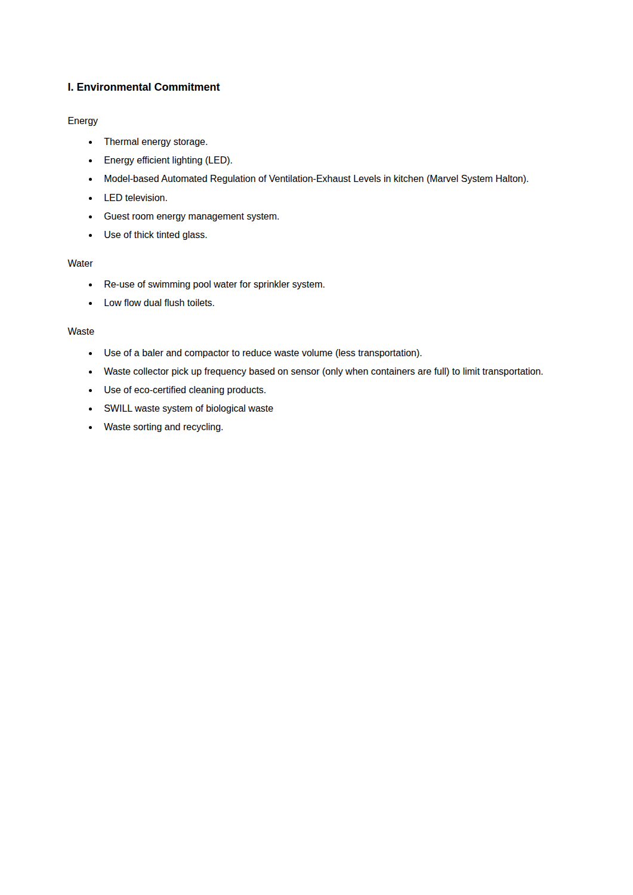I. Environmental Commitment
Energy
Thermal energy storage.
Energy efficient lighting (LED).
Model-based Automated Regulation of Ventilation-Exhaust Levels in kitchen (Marvel System Halton).
LED television.
Guest room energy management system.
Use of thick tinted glass.
Water
Re-use of swimming pool water for sprinkler system.
Low flow dual flush toilets.
Waste
Use of a baler and compactor to reduce waste volume (less transportation).
Waste collector pick up frequency based on sensor (only when containers are full) to limit transportation.
Use of eco-certified cleaning products.
SWILL waste system of biological waste
Waste sorting and recycling.